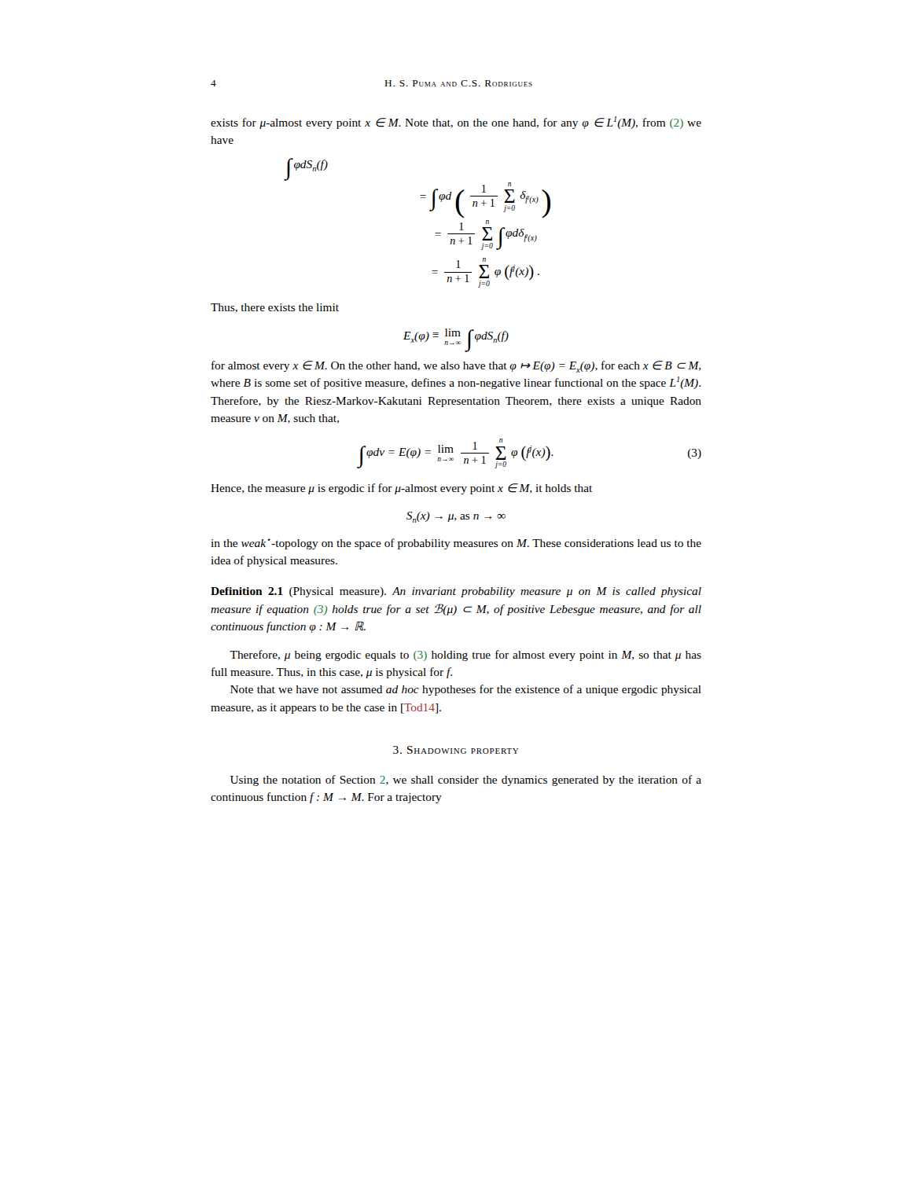4 H. S. Puma and C.S. Rodrigues
exists for μ-almost every point x ∈ M. Note that, on the one hand, for any φ ∈ L1(M), from (2) we have
∫φdSn(f)
= ∫φd ( 1 n + 1 nΣj=0 δfj(x) )
= 1 n + 1 nΣj=0 ∫φdδfj(x)
= 1 n + 1 nΣj=0 φ (fj(x)) .
Thus, there exists the limit
Ex(φ) ≡ lim n→∞ ∫φdSn(f)
for almost every x ∈ M. On the other hand, we also have that φ ↦ E(φ) = Ex(φ), for each x ∈ B ⊂ M, where B is some set of positive measure, defines a non-negative linear functional on the space L1(M). Therefore, by the Riesz-Markov-Kakutani Representation Theorem, there exists a unique Radon measure ν on M, such that,
∫φdν = E(φ) = lim n→∞ 1 n + 1 nΣj=0 φ (fj(x)).
(3)
Hence, the measure μ is ergodic if for μ-almost every point x ∈ M, it holds that
Sn(x) → μ, as n → ∞
in the weak⋆-topology on the space of probability measures on M. These considerations lead us to the idea of physical measures.
Definition 2.1 (Physical measure). An invariant probability measure μ on M is called physical measure if equation (3) holds true for a set ℬ(μ) ⊂ M, of positive Lebesgue measure, and for all continuous function φ : M → ℝ.
Therefore, μ being ergodic equals to (3) holding true for almost every point in M, so that μ has full measure. Thus, in this case, μ is physical for f.
Note that we have not assumed ad hoc hypotheses for the existence of a unique ergodic physical measure, as it appears to be the case in [Tod14].
3. Shadowing property
Using the notation of Section 2, we shall consider the dynamics generated by the iteration of a continuous function f : M → M. For a trajectory